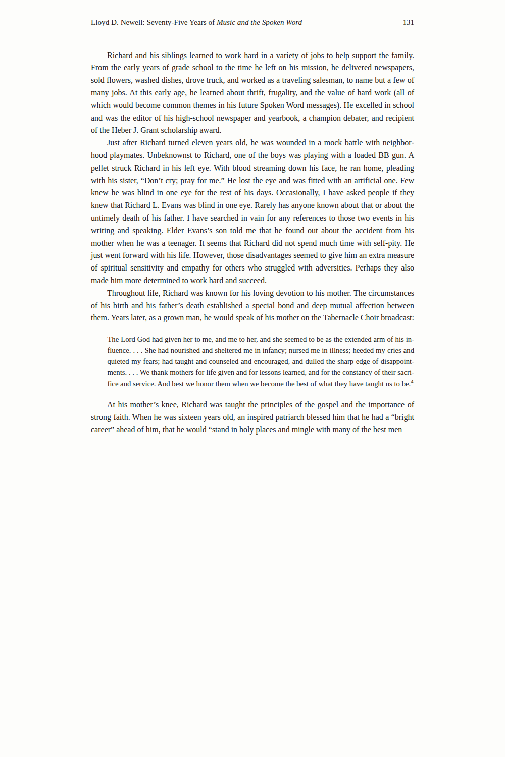Lloyd D. Newell: Seventy-Five Years of Music and the Spoken Word 131
Richard and his siblings learned to work hard in a variety of jobs to help support the family. From the early years of grade school to the time he left on his mission, he delivered newspapers, sold flowers, washed dishes, drove truck, and worked as a traveling salesman, to name but a few of many jobs. At this early age, he learned about thrift, frugality, and the value of hard work (all of which would become common themes in his future Spoken Word messages). He excelled in school and was the editor of his high-school newspaper and yearbook, a champion debater, and recipient of the Heber J. Grant scholarship award.
Just after Richard turned eleven years old, he was wounded in a mock battle with neighborhood playmates. Unbeknownst to Richard, one of the boys was playing with a loaded BB gun. A pellet struck Richard in his left eye. With blood streaming down his face, he ran home, pleading with his sister, “Don’t cry; pray for me.” He lost the eye and was fitted with an artificial one. Few knew he was blind in one eye for the rest of his days. Occasionally, I have asked people if they knew that Richard L. Evans was blind in one eye. Rarely has anyone known about that or about the untimely death of his father. I have searched in vain for any references to those two events in his writing and speaking. Elder Evans’s son told me that he found out about the accident from his mother when he was a teenager. It seems that Richard did not spend much time with self-pity. He just went forward with his life. However, those disadvantages seemed to give him an extra measure of spiritual sensitivity and empathy for others who struggled with adversities. Perhaps they also made him more determined to work hard and succeed.
Throughout life, Richard was known for his loving devotion to his mother. The circumstances of his birth and his father’s death established a special bond and deep mutual affection between them. Years later, as a grown man, he would speak of his mother on the Tabernacle Choir broadcast:
The Lord God had given her to me, and me to her, and she seemed to be as the extended arm of his influence. . . . She had nourished and sheltered me in infancy; nursed me in illness; heeded my cries and quieted my fears; had taught and counseled and encouraged, and dulled the sharp edge of disappointments. . . . We thank mothers for life given and for lessons learned, and for the constancy of their sacrifice and service. And best we honor them when we become the best of what they have taught us to be.4
At his mother’s knee, Richard was taught the principles of the gospel and the importance of strong faith. When he was sixteen years old, an inspired patriarch blessed him that he had a “bright career” ahead of him, that he would “stand in holy places and mingle with many of the best men